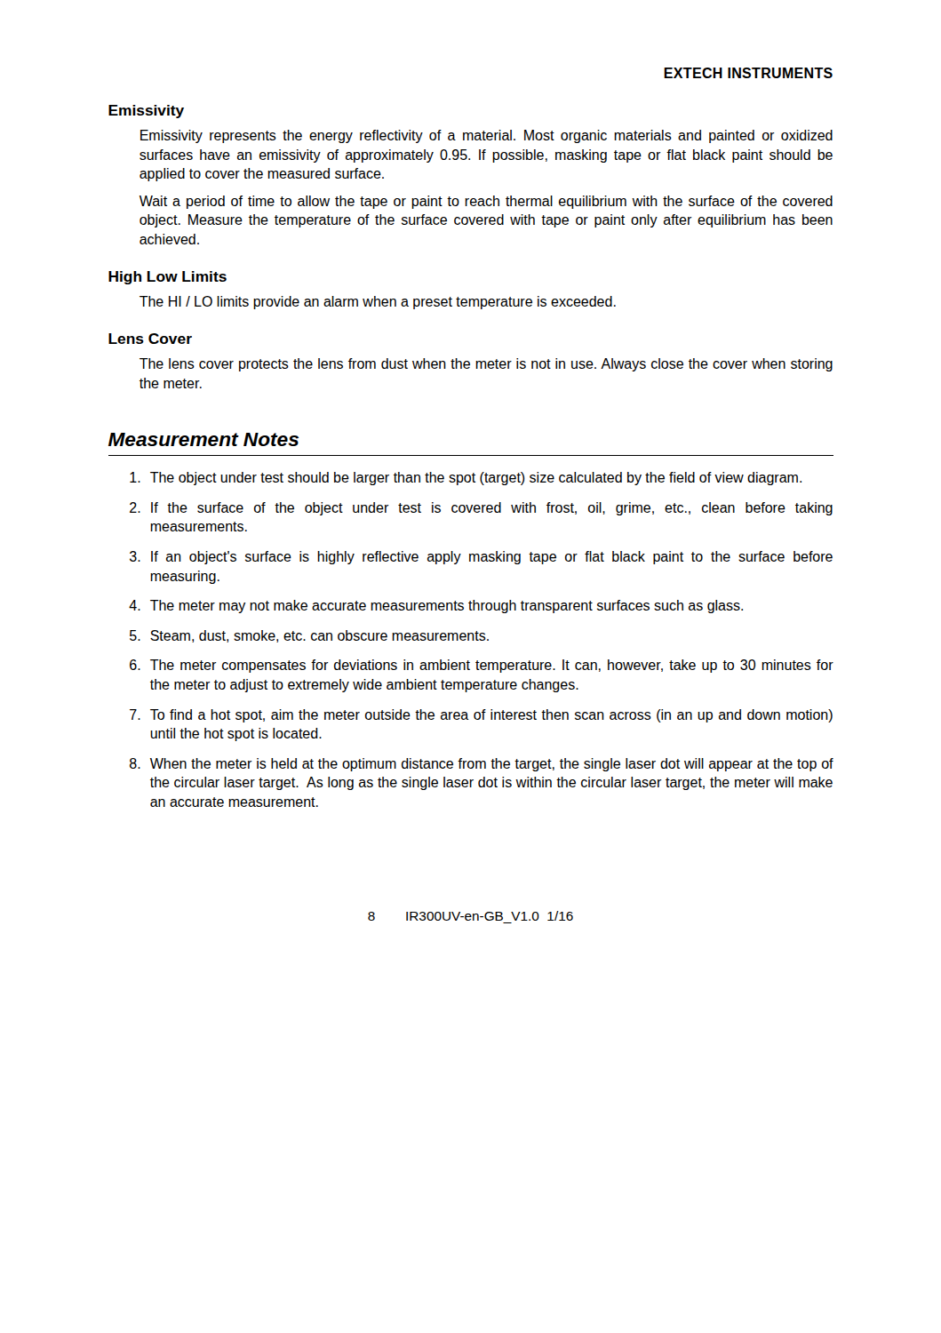EXTECH INSTRUMENTS
Emissivity
Emissivity represents the energy reflectivity of a material. Most organic materials and painted or oxidized surfaces have an emissivity of approximately 0.95. If possible, masking tape or flat black paint should be applied to cover the measured surface.
Wait a period of time to allow the tape or paint to reach thermal equilibrium with the surface of the covered object. Measure the temperature of the surface covered with tape or paint only after equilibrium has been achieved.
High Low Limits
The HI / LO limits provide an alarm when a preset temperature is exceeded.
Lens Cover
The lens cover protects the lens from dust when the meter is not in use. Always close the cover when storing the meter.
Measurement Notes
The object under test should be larger than the spot (target) size calculated by the field of view diagram.
If the surface of the object under test is covered with frost, oil, grime, etc., clean before taking measurements.
If an object's surface is highly reflective apply masking tape or flat black paint to the surface before measuring.
The meter may not make accurate measurements through transparent surfaces such as glass.
Steam, dust, smoke, etc. can obscure measurements.
The meter compensates for deviations in ambient temperature. It can, however, take up to 30 minutes for the meter to adjust to extremely wide ambient temperature changes.
To find a hot spot, aim the meter outside the area of interest then scan across (in an up and down motion) until the hot spot is located.
When the meter is held at the optimum distance from the target, the single laser dot will appear at the top of the circular laser target. As long as the single laser dot is within the circular laser target, the meter will make an accurate measurement.
8 IR300UV-en-GB_V1.0 1/16